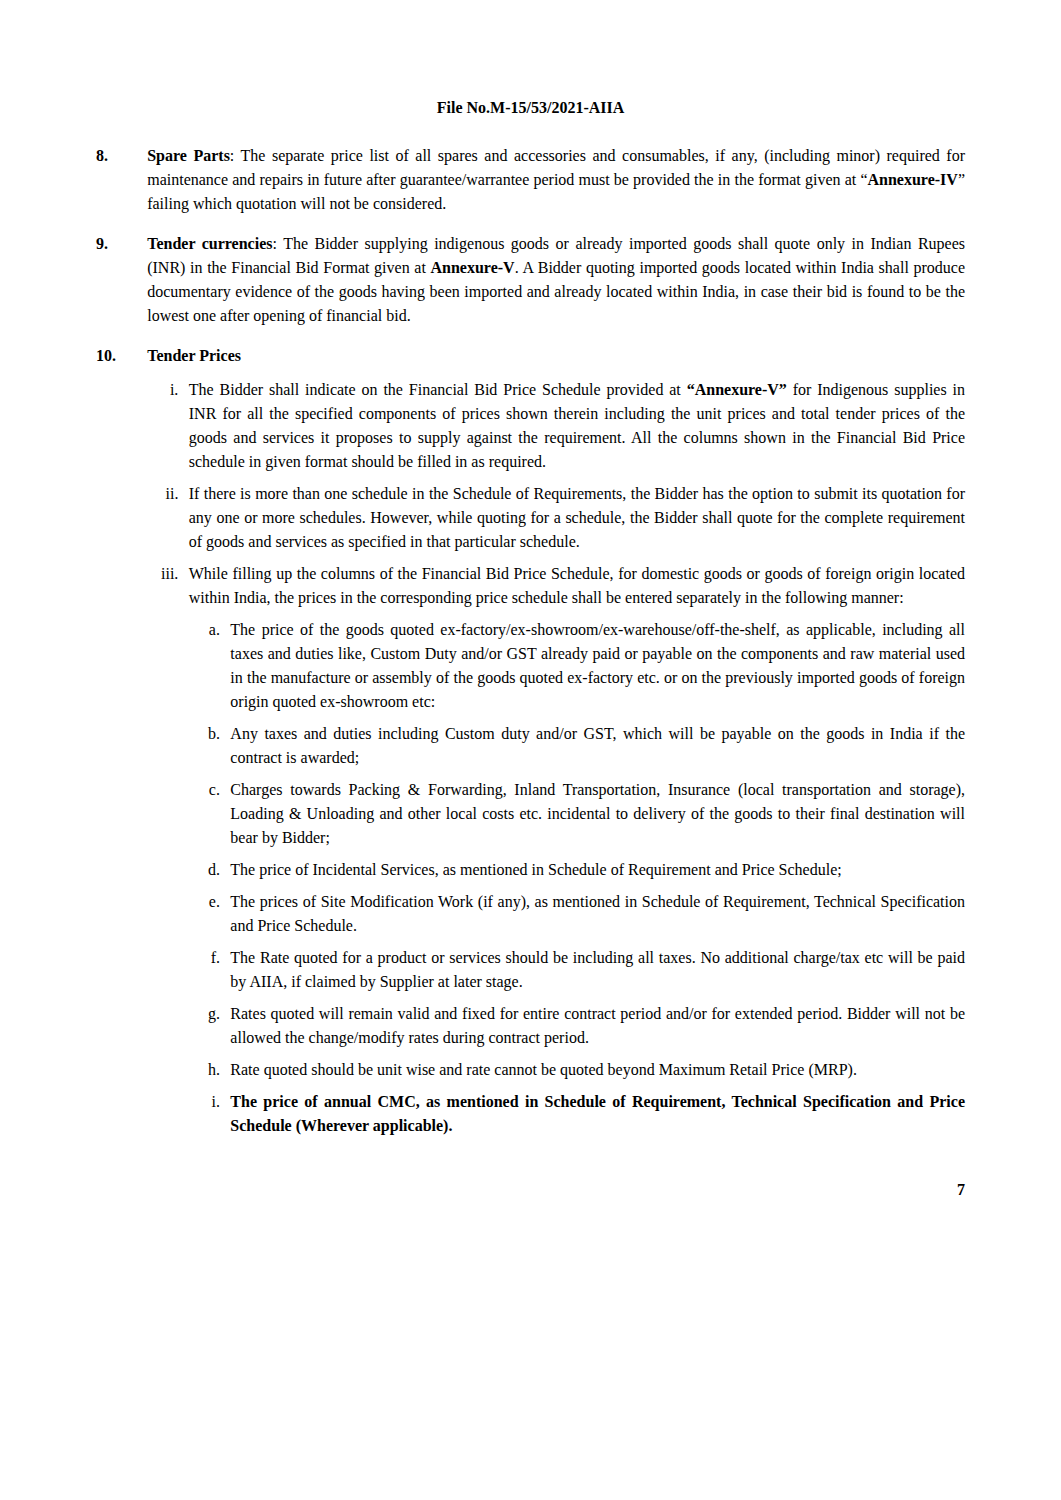File No.M-15/53/2021-AIIA
8. Spare Parts: The separate price list of all spares and accessories and consumables, if any, (including minor) required for maintenance and repairs in future after guarantee/warrantee period must be provided the in the format given at “Annexure-IV” failing which quotation will not be considered.
9. Tender currencies: The Bidder supplying indigenous goods or already imported goods shall quote only in Indian Rupees (INR) in the Financial Bid Format given at Annexure-V. A Bidder quoting imported goods located within India shall produce documentary evidence of the goods having been imported and already located within India, in case their bid is found to be the lowest one after opening of financial bid.
10. Tender Prices
The Bidder shall indicate on the Financial Bid Price Schedule provided at “Annexure-V” for Indigenous supplies in INR for all the specified components of prices shown therein including the unit prices and total tender prices of the goods and services it proposes to supply against the requirement. All the columns shown in the Financial Bid Price schedule in given format should be filled in as required.
If there is more than one schedule in the Schedule of Requirements, the Bidder has the option to submit its quotation for any one or more schedules. However, while quoting for a schedule, the Bidder shall quote for the complete requirement of goods and services as specified in that particular schedule.
While filling up the columns of the Financial Bid Price Schedule, for domestic goods or goods of foreign origin located within India, the prices in the corresponding price schedule shall be entered separately in the following manner:
The price of the goods quoted ex-factory/ex-showroom/ex-warehouse/off-the-shelf, as applicable, including all taxes and duties like, Custom Duty and/or GST already paid or payable on the components and raw material used in the manufacture or assembly of the goods quoted ex-factory etc. or on the previously imported goods of foreign origin quoted ex-showroom etc:
Any taxes and duties including Custom duty and/or GST, which will be payable on the goods in India if the contract is awarded;
Charges towards Packing & Forwarding, Inland Transportation, Insurance (local transportation and storage), Loading & Unloading and other local costs etc. incidental to delivery of the goods to their final destination will bear by Bidder;
The price of Incidental Services, as mentioned in Schedule of Requirement and Price Schedule;
The prices of Site Modification Work (if any), as mentioned in Schedule of Requirement, Technical Specification and Price Schedule.
The Rate quoted for a product or services should be including all taxes. No additional charge/tax etc will be paid by AIIA, if claimed by Supplier at later stage.
Rates quoted will remain valid and fixed for entire contract period and/or for extended period. Bidder will not be allowed the change/modify rates during contract period.
Rate quoted should be unit wise and rate cannot be quoted beyond Maximum Retail Price (MRP).
The price of annual CMC, as mentioned in Schedule of Requirement, Technical Specification and Price Schedule (Wherever applicable).
7